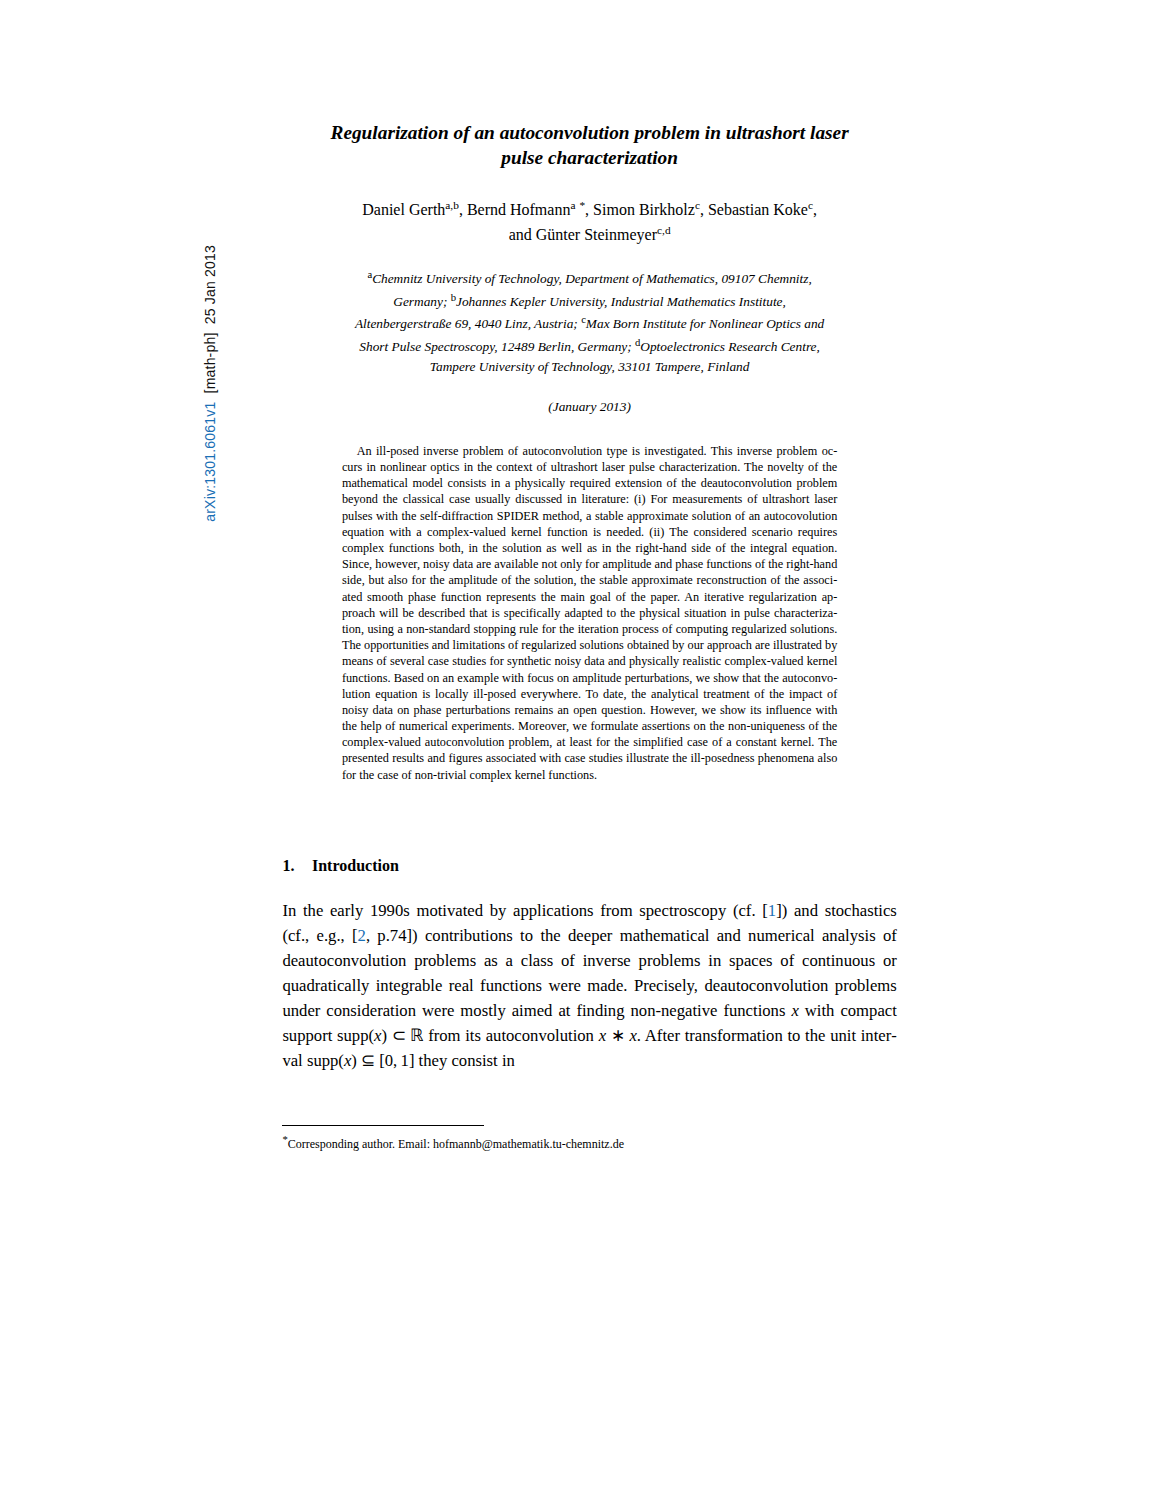arXiv:1301.6061v1 [math-ph] 25 Jan 2013
Regularization of an autoconvolution problem in ultrashort laser
pulse characterization
Daniel Gertha,b, Bernd Hofmanna *, Simon Birkholzc, Sebastian Kokec,
and Günter Steinmeyerc,d
aChemnitz University of Technology, Department of Mathematics, 09107 Chemnitz,
Germany; bJohannes Kepler University, Industrial Mathematics Institute,
Altenbergerstraße 69, 4040 Linz, Austria; cMax Born Institute for Nonlinear Optics and
Short Pulse Spectroscopy, 12489 Berlin, Germany; dOptoelectronics Research Centre,
Tampere University of Technology, 33101 Tampere, Finland
(January 2013)
An ill-posed inverse problem of autoconvolution type is investigated. This inverse problem occurs in nonlinear optics in the context of ultrashort laser pulse characterization. The novelty of the mathematical model consists in a physically required extension of the deautoconvolution problem beyond the classical case usually discussed in literature: (i) For measurements of ultrashort laser pulses with the self-diffraction SPIDER method, a stable approximate solution of an autocovolution equation with a complex-valued kernel function is needed. (ii) The considered scenario requires complex functions both, in the solution as well as in the right-hand side of the integral equation. Since, however, noisy data are available not only for amplitude and phase functions of the right-hand side, but also for the amplitude of the solution, the stable approximate reconstruction of the associated smooth phase function represents the main goal of the paper. An iterative regularization approach will be described that is specifically adapted to the physical situation in pulse characterization, using a non-standard stopping rule for the iteration process of computing regularized solutions. The opportunities and limitations of regularized solutions obtained by our approach are illustrated by means of several case studies for synthetic noisy data and physically realistic complex-valued kernel functions. Based on an example with focus on amplitude perturbations, we show that the autoconvolution equation is locally ill-posed everywhere. To date, the analytical treatment of the impact of noisy data on phase perturbations remains an open question. However, we show its influence with the help of numerical experiments. Moreover, we formulate assertions on the non-uniqueness of the complex-valued autoconvolution problem, at least for the simplified case of a constant kernel. The presented results and figures associated with case studies illustrate the ill-posedness phenomena also for the case of non-trivial complex kernel functions.
1. Introduction
In the early 1990s motivated by applications from spectroscopy (cf. [1]) and stochastics (cf., e.g., [2, p.74]) contributions to the deeper mathematical and numerical analysis of deautoconvolution problems as a class of inverse problems in spaces of continuous or quadratically integrable real functions were made. Precisely, deautoconvolution problems under consideration were mostly aimed at finding non-negative functions x with compact support supp(x) ⊂ ℝ from its autoconvolution x ∗ x. After transformation to the unit interval supp(x) ⊆ [0, 1] they consist in
*Corresponding author. Email: hofmannb@mathematik.tu-chemnitz.de